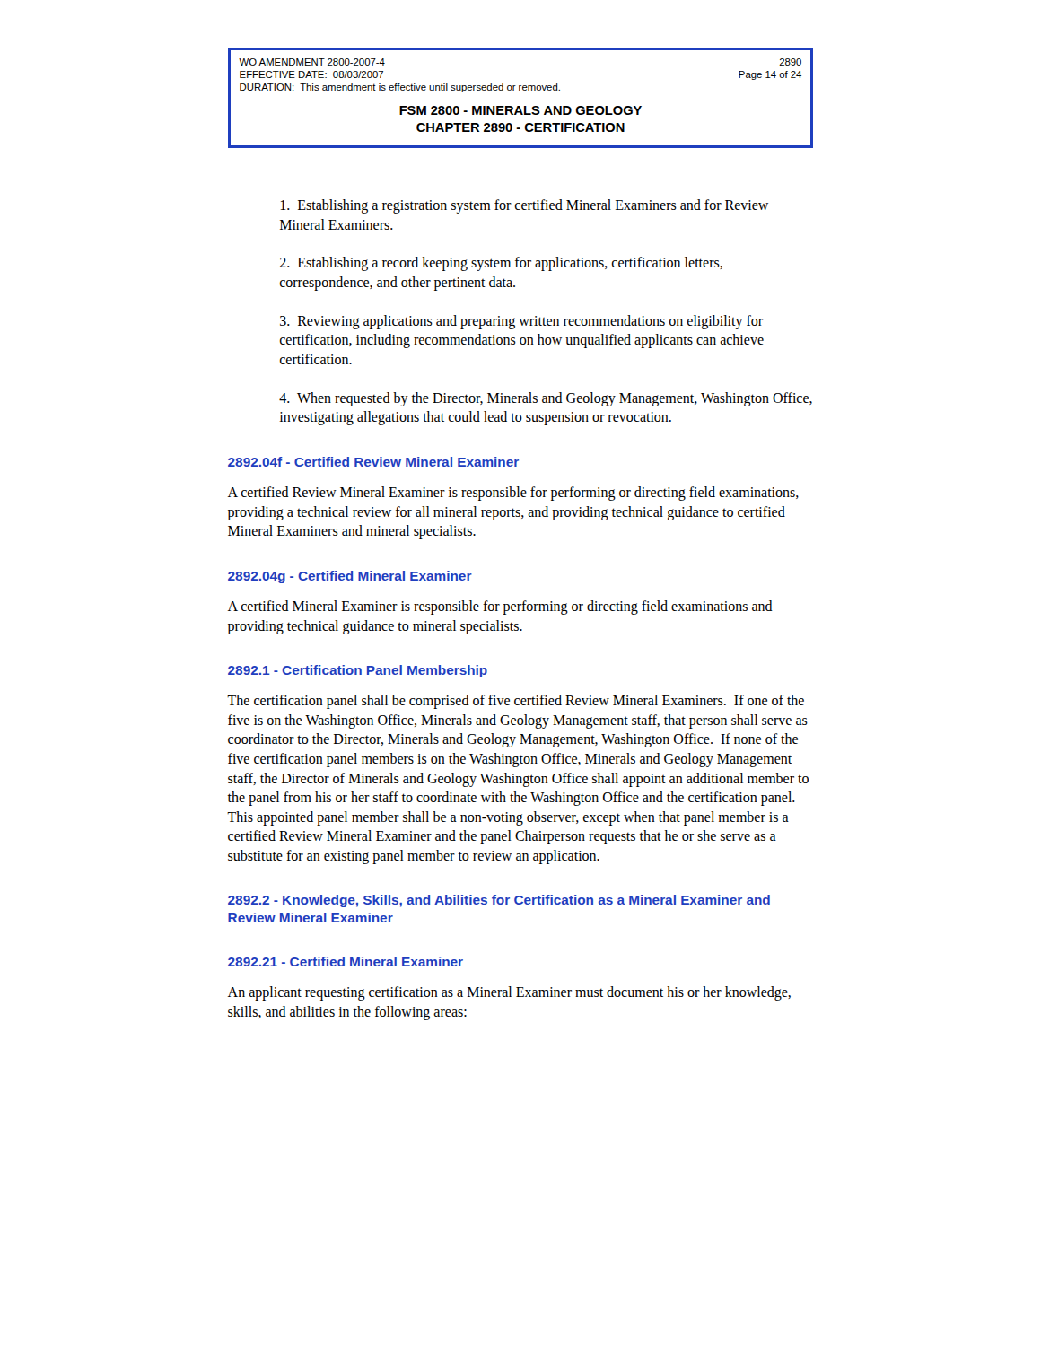| WO AMENDMENT 2800-2007-4 | 2890 |
| EFFECTIVE DATE: 08/03/2007 | Page 14 of 24 |
| DURATION: This amendment is effective until superseded or removed. |
FSM 2800 - MINERALS AND GEOLOGY
CHAPTER 2890 - CERTIFICATION
1. Establishing a registration system for certified Mineral Examiners and for Review Mineral Examiners.
2. Establishing a record keeping system for applications, certification letters, correspondence, and other pertinent data.
3. Reviewing applications and preparing written recommendations on eligibility for certification, including recommendations on how unqualified applicants can achieve certification.
4. When requested by the Director, Minerals and Geology Management, Washington Office, investigating allegations that could lead to suspension or revocation.
2892.04f - Certified Review Mineral Examiner
A certified Review Mineral Examiner is responsible for performing or directing field examinations, providing a technical review for all mineral reports, and providing technical guidance to certified Mineral Examiners and mineral specialists.
2892.04g - Certified Mineral Examiner
A certified Mineral Examiner is responsible for performing or directing field examinations and providing technical guidance to mineral specialists.
2892.1 - Certification Panel Membership
The certification panel shall be comprised of five certified Review Mineral Examiners. If one of the five is on the Washington Office, Minerals and Geology Management staff, that person shall serve as coordinator to the Director, Minerals and Geology Management, Washington Office. If none of the five certification panel members is on the Washington Office, Minerals and Geology Management staff, the Director of Minerals and Geology Washington Office shall appoint an additional member to the panel from his or her staff to coordinate with the Washington Office and the certification panel. This appointed panel member shall be a non-voting observer, except when that panel member is a certified Review Mineral Examiner and the panel Chairperson requests that he or she serve as a substitute for an existing panel member to review an application.
2892.2 - Knowledge, Skills, and Abilities for Certification as a Mineral Examiner and Review Mineral Examiner
2892.21 - Certified Mineral Examiner
An applicant requesting certification as a Mineral Examiner must document his or her knowledge, skills, and abilities in the following areas: